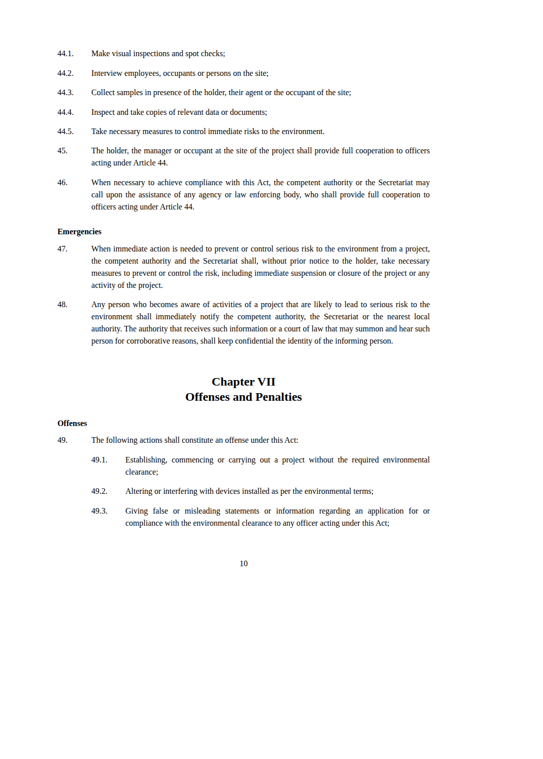44.1. Make visual inspections and spot checks;
44.2. Interview employees, occupants or persons on the site;
44.3. Collect samples in presence of the holder, their agent or the occupant of the site;
44.4. Inspect and take copies of relevant data or documents;
44.5. Take necessary measures to control immediate risks to the environment.
45. The holder, the manager or occupant at the site of the project shall provide full cooperation to officers acting under Article 44.
46. When necessary to achieve compliance with this Act, the competent authority or the Secretariat may call upon the assistance of any agency or law enforcing body, who shall provide full cooperation to officers acting under Article 44.
Emergencies
47. When immediate action is needed to prevent or control serious risk to the environment from a project, the competent authority and the Secretariat shall, without prior notice to the holder, take necessary measures to prevent or control the risk, including immediate suspension or closure of the project or any activity of the project.
48. Any person who becomes aware of activities of a project that are likely to lead to serious risk to the environment shall immediately notify the competent authority, the Secretariat or the nearest local authority. The authority that receives such information or a court of law that may summon and hear such person for corroborative reasons, shall keep confidential the identity of the informing person.
Chapter VIIOffenses and Penalties
Offenses
49. The following actions shall constitute an offense under this Act:
49.1. Establishing, commencing or carrying out a project without the required environmental clearance;
49.2. Altering or interfering with devices installed as per the environmental terms;
49.3. Giving false or misleading statements or information regarding an application for or compliance with the environmental clearance to any officer acting under this Act;
10